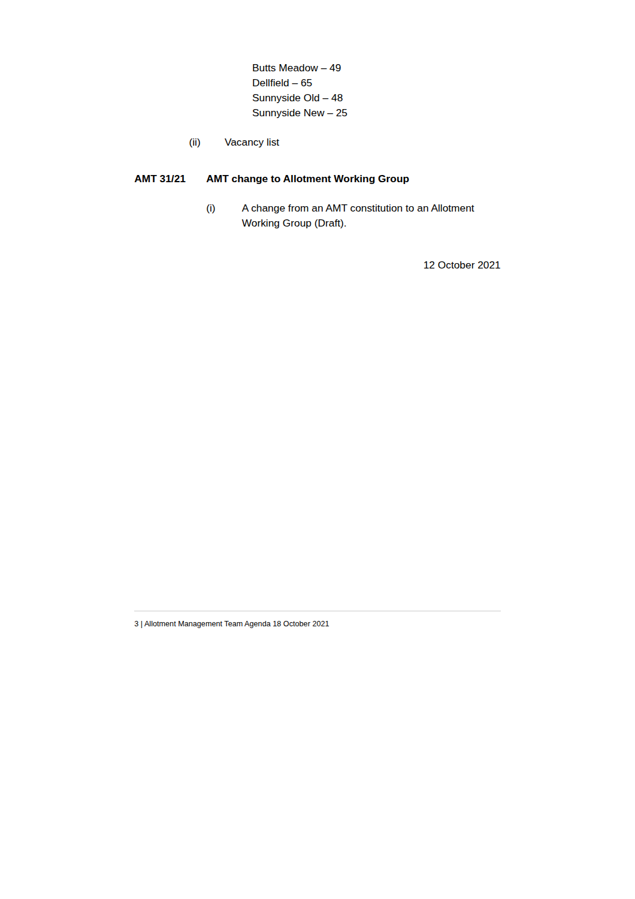Butts Meadow – 49
Dellfield – 65
Sunnyside Old – 48
Sunnyside New – 25
(ii)
Vacancy list
AMT 31/21
AMT change to Allotment Working Group
(i)
A change from an AMT constitution to an Allotment Working Group (Draft).
12 October 2021
3 | Allotment Management Team Agenda 18 October 2021